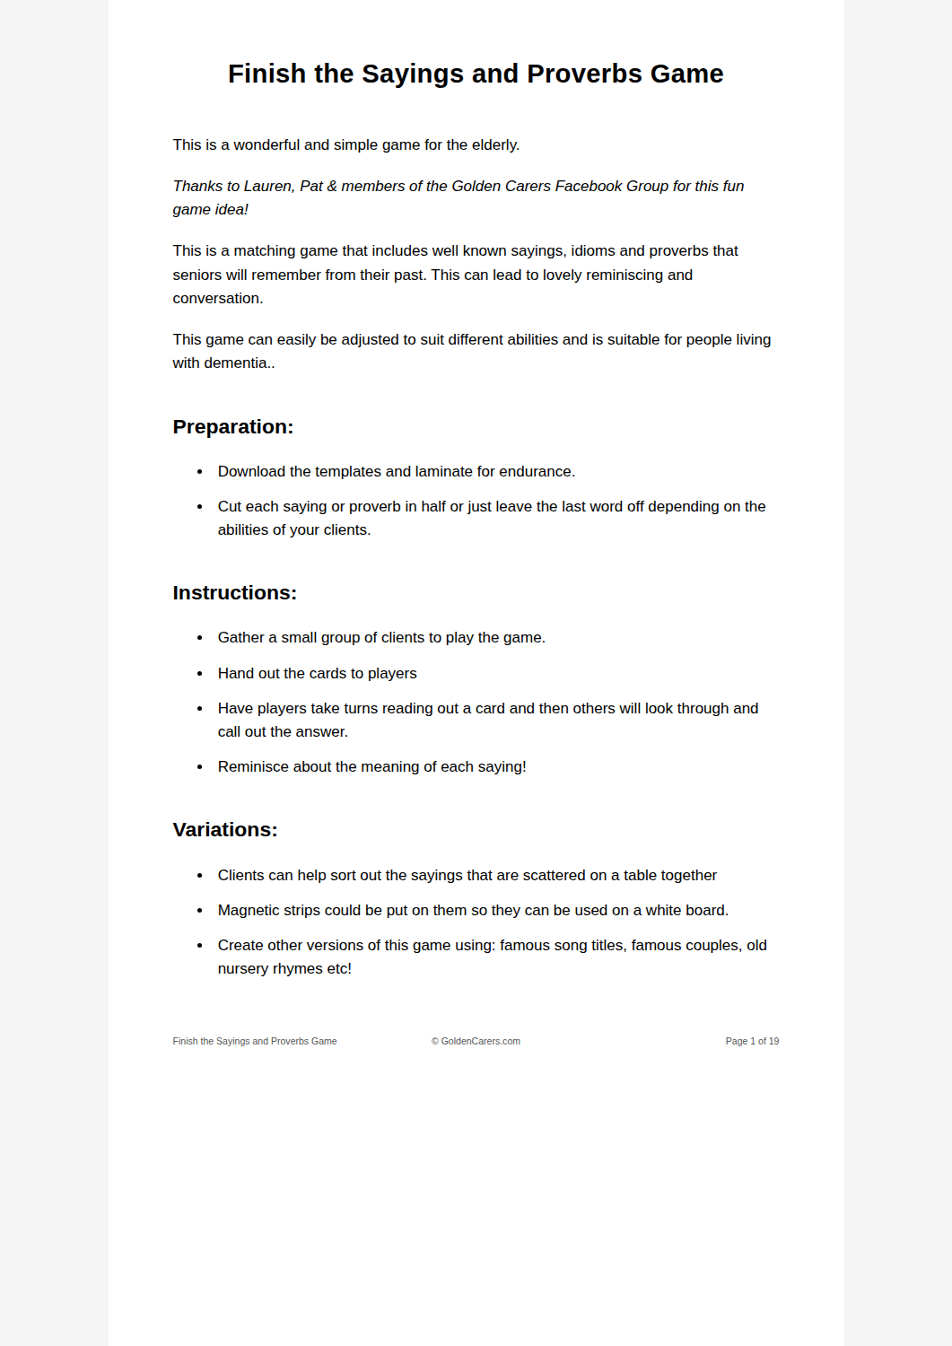Finish the Sayings and Proverbs Game
This is a wonderful and simple game for the elderly.
Thanks to Lauren, Pat & members of the Golden Carers Facebook Group for this fun game idea!
This is a matching game that includes well known sayings, idioms and proverbs that seniors will remember from their past. This can lead to lovely reminiscing and conversation.
This game can easily be adjusted to suit different abilities and is suitable for people living with dementia..
Preparation:
Download the templates and laminate for endurance.
Cut each saying or proverb in half or just leave the last word off depending on the abilities of your clients.
Instructions:
Gather a small group of clients to play the game.
Hand out the cards to players
Have players take turns reading out a card and then others will look through and call out the answer.
Reminisce about the meaning of each saying!
Variations:
Clients can help sort out the sayings that are scattered on a table together
Magnetic strips could be put on them so they can be used on a white board.
Create other versions of this game using: famous song titles, famous couples, old nursery rhymes etc!
Finish the Sayings and Proverbs Game © GoldenCarers.com Page 1 of 19